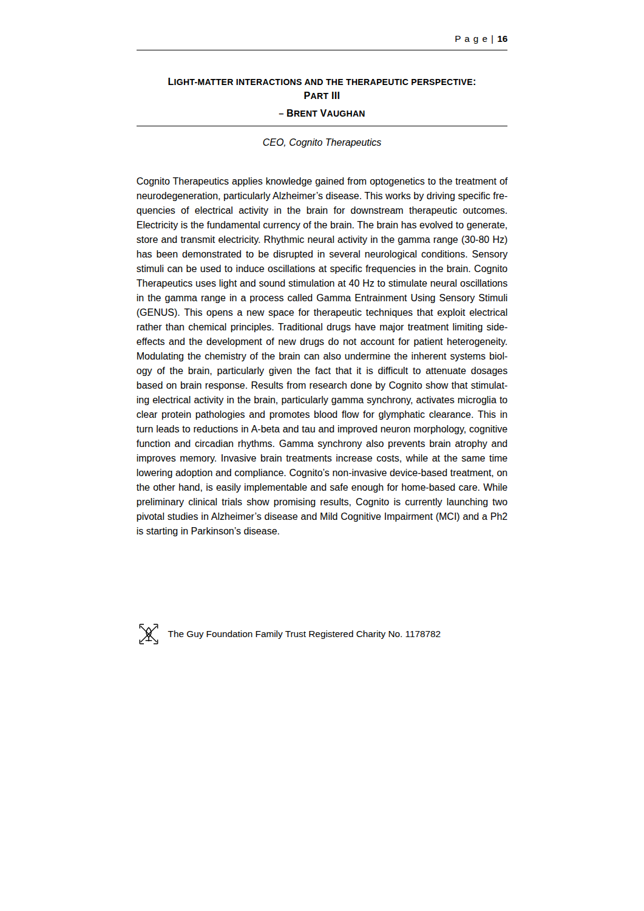P a g e | 16
LIGHT-MATTER INTERACTIONS AND THE THERAPEUTIC PERSPECTIVE:
PART III
– BRENT VAUGHAN
CEO, Cognito Therapeutics
Cognito Therapeutics applies knowledge gained from optogenetics to the treatment of neurodegeneration, particularly Alzheimer’s disease. This works by driving specific frequencies of electrical activity in the brain for downstream therapeutic outcomes. Electricity is the fundamental currency of the brain. The brain has evolved to generate, store and transmit electricity. Rhythmic neural activity in the gamma range (30-80 Hz) has been demonstrated to be disrupted in several neurological conditions. Sensory stimuli can be used to induce oscillations at specific frequencies in the brain. Cognito Therapeutics uses light and sound stimulation at 40 Hz to stimulate neural oscillations in the gamma range in a process called Gamma Entrainment Using Sensory Stimuli (GENUS). This opens a new space for therapeutic techniques that exploit electrical rather than chemical principles. Traditional drugs have major treatment limiting side-effects and the development of new drugs do not account for patient heterogeneity. Modulating the chemistry of the brain can also undermine the inherent systems biology of the brain, particularly given the fact that it is difficult to attenuate dosages based on brain response. Results from research done by Cognito show that stimulating electrical activity in the brain, particularly gamma synchrony, activates microglia to clear protein pathologies and promotes blood flow for glymphatic clearance. This in turn leads to reductions in A-beta and tau and improved neuron morphology, cognitive function and circadian rhythms. Gamma synchrony also prevents brain atrophy and improves memory. Invasive brain treatments increase costs, while at the same time lowering adoption and compliance. Cognito’s non-invasive device-based treatment, on the other hand, is easily implementable and safe enough for home-based care. While preliminary clinical trials show promising results, Cognito is currently launching two pivotal studies in Alzheimer’s disease and Mild Cognitive Impairment (MCI) and a Ph2 is starting in Parkinson’s disease.
The Guy Foundation Family Trust Registered Charity No. 1178782